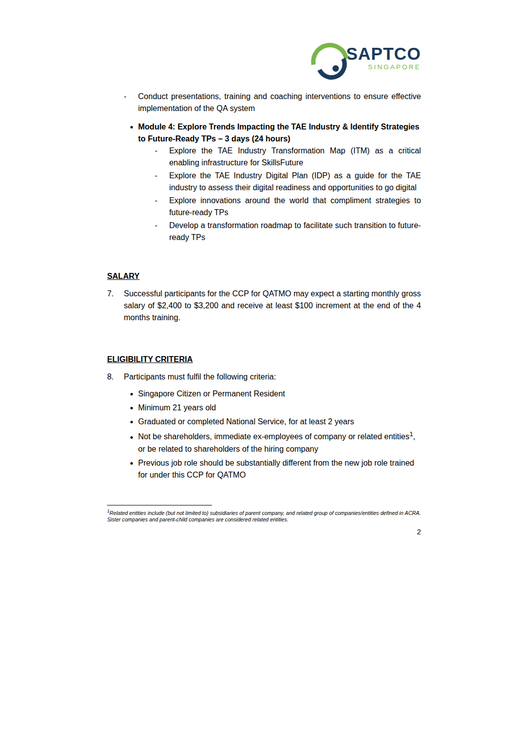SAPTCO
SINGAPORE
Conduct presentations, training and coaching interventions to ensure effective implementation of the QA system
Module 4: Explore Trends Impacting the TAE Industry & Identify Strategies to Future-Ready TPs – 3 days (24 hours)
Explore the TAE Industry Transformation Map (ITM) as a critical enabling infrastructure for SkillsFuture
Explore the TAE Industry Digital Plan (IDP) as a guide for the TAE industry to assess their digital readiness and opportunities to go digital
Explore innovations around the world that compliment strategies to future-ready TPs
Develop a transformation roadmap to facilitate such transition to future-ready TPs
SALARY
7.
Successful participants for the CCP for QATMO may expect a starting monthly gross salary of $2,400 to $3,200 and receive at least $100 increment at the end of the 4 months training.
ELIGIBILITY CRITERIA
8.
Participants must fulfil the following criteria:
Singapore Citizen or Permanent Resident
Minimum 21 years old
Graduated or completed National Service, for at least 2 years
Not be shareholders, immediate ex-employees of company or related entities1, or be related to shareholders of the hiring company
Previous job role should be substantially different from the new job role trained for under this CCP for QATMO
1Related entities include (but not limited to) subsidiaries of parent company, and related group of companies/entities defined in ACRA. Sister companies and parent-child companies are considered related entities.
2